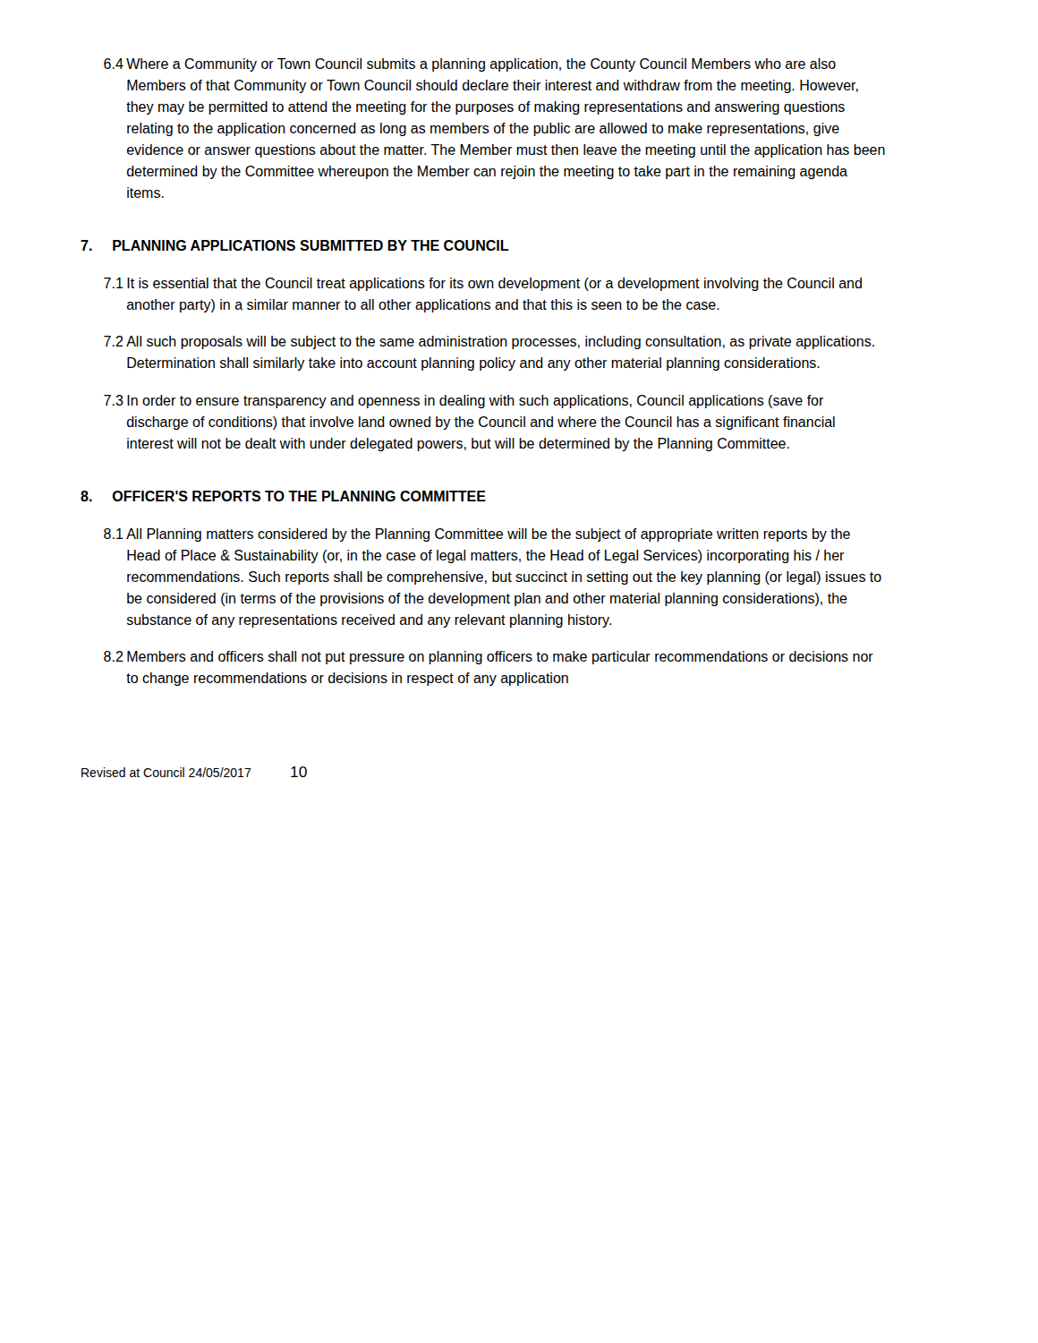6.4
Where a Community or Town Council submits a planning application, the County Council Members who are also Members of that Community or Town Council should declare their interest and withdraw from the meeting. However, they may be permitted to attend the meeting for the purposes of making representations and answering questions relating to the application concerned as long as members of the public are allowed to make representations, give evidence or answer questions about the matter. The Member must then leave the meeting until the application has been determined by the Committee whereupon the Member can rejoin the meeting to take part in the remaining agenda items.
7. PLANNING APPLICATIONS SUBMITTED BY THE COUNCIL
7.1
It is essential that the Council treat applications for its own development (or a development involving the Council and another party) in a similar manner to all other applications and that this is seen to be the case.
7.2
All such proposals will be subject to the same administration processes, including consultation, as private applications. Determination shall similarly take into account planning policy and any other material planning considerations.
7.3
In order to ensure transparency and openness in dealing with such applications, Council applications (save for discharge of conditions) that involve land owned by the Council and where the Council has a significant financial interest will not be dealt with under delegated powers, but will be determined by the Planning Committee.
8. OFFICER'S REPORTS TO THE PLANNING COMMITTEE
8.1
All Planning matters considered by the Planning Committee will be the subject of appropriate written reports by the Head of Place & Sustainability (or, in the case of legal matters, the Head of Legal Services) incorporating his / her recommendations. Such reports shall be comprehensive, but succinct in setting out the key planning (or legal) issues to be considered (in terms of the provisions of the development plan and other material planning considerations), the substance of any representations received and any relevant planning history.
8.2
Members and officers shall not put pressure on planning officers to make particular recommendations or decisions nor to change recommendations or decisions in respect of any application
Revised at Council 24/05/2017 10